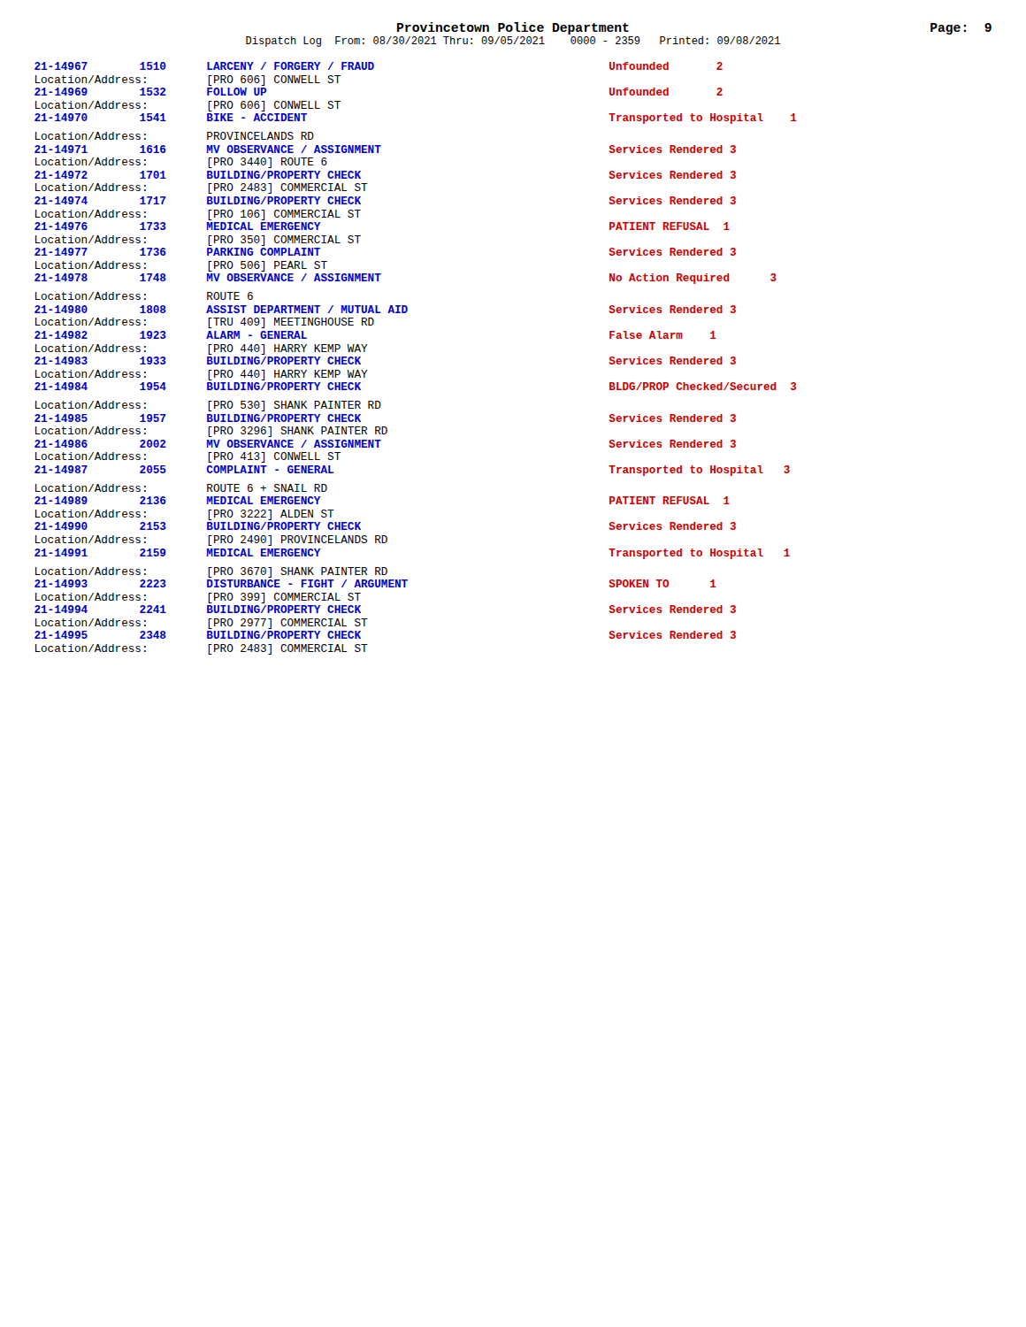Provincetown Police Department Page: 9
Dispatch Log From: 08/30/2021 Thru: 09/05/2021 0000 - 2359 Printed: 09/08/2021
| 21-14967 | 1510 | LARCENY / FORGERY / FRAUD | Unfounded 2 |
| Location/Address: | [PRO 606] CONWELL ST |
| 21-14969 | 1532 | FOLLOW UP | Unfounded 2 |
| Location/Address: | [PRO 606] CONWELL ST |
| 21-14970 | 1541 | BIKE - ACCIDENT | Transported to Hospital 1 |
| Location/Address: | PROVINCELANDS RD |
| 21-14971 | 1616 | MV OBSERVANCE / ASSIGNMENT | Services Rendered 3 |
| Location/Address: | [PRO 3440] ROUTE 6 |
| 21-14972 | 1701 | BUILDING/PROPERTY CHECK | Services Rendered 3 |
| Location/Address: | [PRO 2483] COMMERCIAL ST |
| 21-14974 | 1717 | BUILDING/PROPERTY CHECK | Services Rendered 3 |
| Location/Address: | [PRO 106] COMMERCIAL ST |
| 21-14976 | 1733 | MEDICAL EMERGENCY | PATIENT REFUSAL 1 |
| Location/Address: | [PRO 350] COMMERCIAL ST |
| 21-14977 | 1736 | PARKING COMPLAINT | Services Rendered 3 |
| Location/Address: | [PRO 506] PEARL ST |
| 21-14978 | 1748 | MV OBSERVANCE / ASSIGNMENT | No Action Required 3 |
| Location/Address: | ROUTE 6 |
| 21-14980 | 1808 | ASSIST DEPARTMENT / MUTUAL AID | Services Rendered 3 |
| Location/Address: | [TRU 409] MEETINGHOUSE RD |
| 21-14982 | 1923 | ALARM - GENERAL | False Alarm 1 |
| Location/Address: | [PRO 440] HARRY KEMP WAY |
| 21-14983 | 1933 | BUILDING/PROPERTY CHECK | Services Rendered 3 |
| Location/Address: | [PRO 440] HARRY KEMP WAY |
| 21-14984 | 1954 | BUILDING/PROPERTY CHECK | BLDG/PROP Checked/Secured 3 |
| Location/Address: | [PRO 530] SHANK PAINTER RD |
| 21-14985 | 1957 | BUILDING/PROPERTY CHECK | Services Rendered 3 |
| Location/Address: | [PRO 3296] SHANK PAINTER RD |
| 21-14986 | 2002 | MV OBSERVANCE / ASSIGNMENT | Services Rendered 3 |
| Location/Address: | [PRO 413] CONWELL ST |
| 21-14987 | 2055 | COMPLAINT - GENERAL | Transported to Hospital 3 |
| Location/Address: | ROUTE 6 + SNAIL RD |
| 21-14989 | 2136 | MEDICAL EMERGENCY | PATIENT REFUSAL 1 |
| Location/Address: | [PRO 3222] ALDEN ST |
| 21-14990 | 2153 | BUILDING/PROPERTY CHECK | Services Rendered 3 |
| Location/Address: | [PRO 2490] PROVINCELANDS RD |
| 21-14991 | 2159 | MEDICAL EMERGENCY | Transported to Hospital 1 |
| Location/Address: | [PRO 3670] SHANK PAINTER RD |
| 21-14993 | 2223 | DISTURBANCE - FIGHT / ARGUMENT | SPOKEN TO 1 |
| Location/Address: | [PRO 399] COMMERCIAL ST |
| 21-14994 | 2241 | BUILDING/PROPERTY CHECK | Services Rendered 3 |
| Location/Address: | [PRO 2977] COMMERCIAL ST |
| 21-14995 | 2348 | BUILDING/PROPERTY CHECK | Services Rendered 3 |
| Location/Address: | [PRO 2483] COMMERCIAL ST |